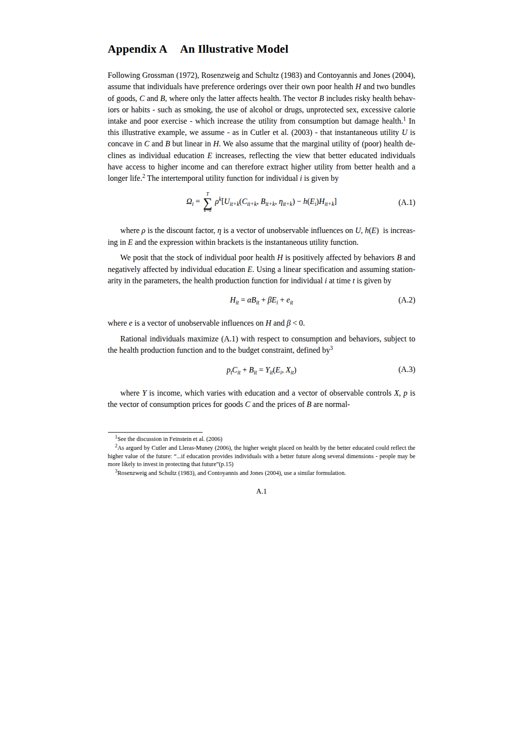Appendix A An Illustrative Model
Following Grossman (1972), Rosenzweig and Schultz (1983) and Contoyannis and Jones (2004), assume that individuals have preference orderings over their own poor health H and two bundles of goods, C and B, where only the latter affects health. The vector B includes risky health behaviors or habits - such as smoking, the use of alcohol or drugs, unprotected sex, excessive calorie intake and poor exercise - which increase the utility from consumption but damage health.1 In this illustrative example, we assume - as in Cutler et al. (2003) - that instantaneous utility U is concave in C and B but linear in H. We also assume that the marginal utility of (poor) health declines as individual education E increases, reflecting the view that better educated individuals have access to higher income and can therefore extract higher utility from better health and a longer life.2 The intertemporal utility function for individual i is given by
Ωi = T∑k=0 ρk[Uit+k(Cit+k, Bit+k, ηit+k) − h(Ei)Hit+k]
(A.1)
where ρ is the discount factor, η is a vector of unobservable influences on U, h(E) is increasing in E and the expression within brackets is the instantaneous utility function.
We posit that the stock of individual poor health H is positively affected by behaviors B and negatively affected by individual education E. Using a linear specification and assuming stationarity in the parameters, the health production function for individual i at time t is given by
Hit = αBit + βEi + eit
(A.2)
where e is a vector of unobservable influences on H and β < 0.
Rational individuals maximize (A.1) with respect to consumption and behaviors, subject to the health production function and to the budget constraint, defined by3
ptCit + Bit = Yit(Ei, Xit)
(A.3)
where Y is income, which varies with education and a vector of observable controls X, p is the vector of consumption prices for goods C and the prices of B are normal-
1See the discussion in Feinstein et al. (2006)
2As argued by Cutler and Lleras-Muney (2006), the higher weight placed on health by the better educated could reflect the higher value of the future: “...if education provides individuals with a better future along several dimensions - people may be more likely to invest in protecting that future”(p.15)
3Rosenzweig and Schultz (1983), and Contoyannis and Jones (2004), use a similar formulation.
A.1